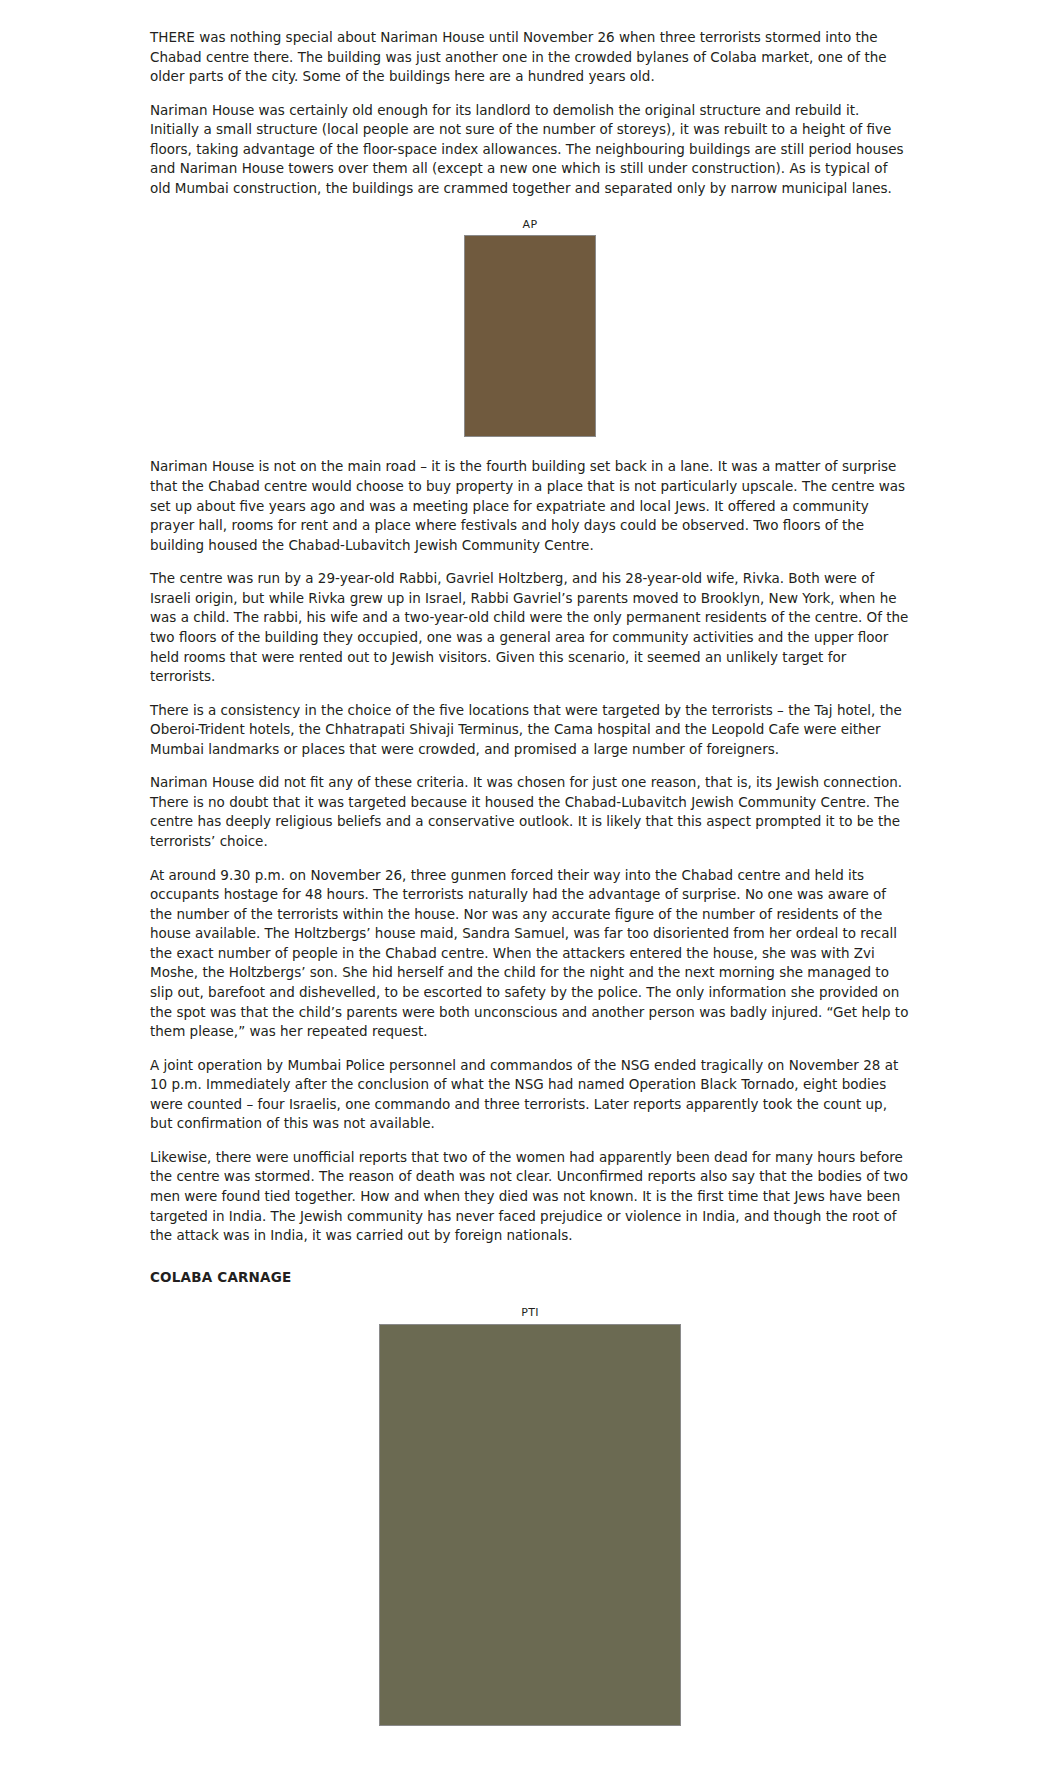THERE was nothing special about Nariman House until November 26 when three terrorists stormed into the Chabad centre there. The building was just another one in the crowded bylanes of Colaba market, one of the older parts of the city. Some of the buildings here are a hundred years old.
Nariman House was certainly old enough for its landlord to demolish the original structure and rebuild it. Initially a small structure (local people are not sure of the number of storeys), it was rebuilt to a height of five floors, taking advantage of the floor-space index allowances. The neighbouring buildings are still period houses and Nariman House towers over them all (except a new one which is still under construction). As is typical of old Mumbai construction, the buildings are crammed together and separated only by narrow municipal lanes.
AP
Nariman House is not on the main road – it is the fourth building set back in a lane. It was a matter of surprise that the Chabad centre would choose to buy property in a place that is not particularly upscale. The centre was set up about five years ago and was a meeting place for expatriate and local Jews. It offered a community prayer hall, rooms for rent and a place where festivals and holy days could be observed. Two floors of the building housed the Chabad-Lubavitch Jewish Community Centre.
The centre was run by a 29-year-old Rabbi, Gavriel Holtzberg, and his 28-year-old wife, Rivka. Both were of Israeli origin, but while Rivka grew up in Israel, Rabbi Gavriel’s parents moved to Brooklyn, New York, when he was a child. The rabbi, his wife and a two-year-old child were the only permanent residents of the centre. Of the two floors of the building they occupied, one was a general area for community activities and the upper floor held rooms that were rented out to Jewish visitors. Given this scenario, it seemed an unlikely target for terrorists.
There is a consistency in the choice of the five locations that were targeted by the terrorists – the Taj hotel, the Oberoi-Trident hotels, the Chhatrapati Shivaji Terminus, the Cama hospital and the Leopold Cafe were either Mumbai landmarks or places that were crowded, and promised a large number of foreigners.
Nariman House did not fit any of these criteria. It was chosen for just one reason, that is, its Jewish connection. There is no doubt that it was targeted because it housed the Chabad-Lubavitch Jewish Community Centre. The centre has deeply religious beliefs and a conservative outlook. It is likely that this aspect prompted it to be the terrorists’ choice.
At around 9.30 p.m. on November 26, three gunmen forced their way into the Chabad centre and held its occupants hostage for 48 hours. The terrorists naturally had the advantage of surprise. No one was aware of the number of the terrorists within the house. Nor was any accurate figure of the number of residents of the house available. The Holtzbergs’ house maid, Sandra Samuel, was far too disoriented from her ordeal to recall the exact number of people in the Chabad centre. When the attackers entered the house, she was with Zvi Moshe, the Holtzbergs’ son. She hid herself and the child for the night and the next morning she managed to slip out, barefoot and dishevelled, to be escorted to safety by the police. The only information she provided on the spot was that the child’s parents were both unconscious and another person was badly injured. “Get help to them please,” was her repeated request.
A joint operation by Mumbai Police personnel and commandos of the NSG ended tragically on November 28 at 10 p.m. Immediately after the conclusion of what the NSG had named Operation Black Tornado, eight bodies were counted – four Israelis, one commando and three terrorists. Later reports apparently took the count up, but confirmation of this was not available.
Likewise, there were unofficial reports that two of the women had apparently been dead for many hours before the centre was stormed. The reason of death was not clear. Unconfirmed reports also say that the bodies of two men were found tied together. How and when they died was not known. It is the first time that Jews have been targeted in India. The Jewish community has never faced prejudice or violence in India, and though the root of the attack was in India, it was carried out by foreign nationals.
COLABA CARNAGE
PTI